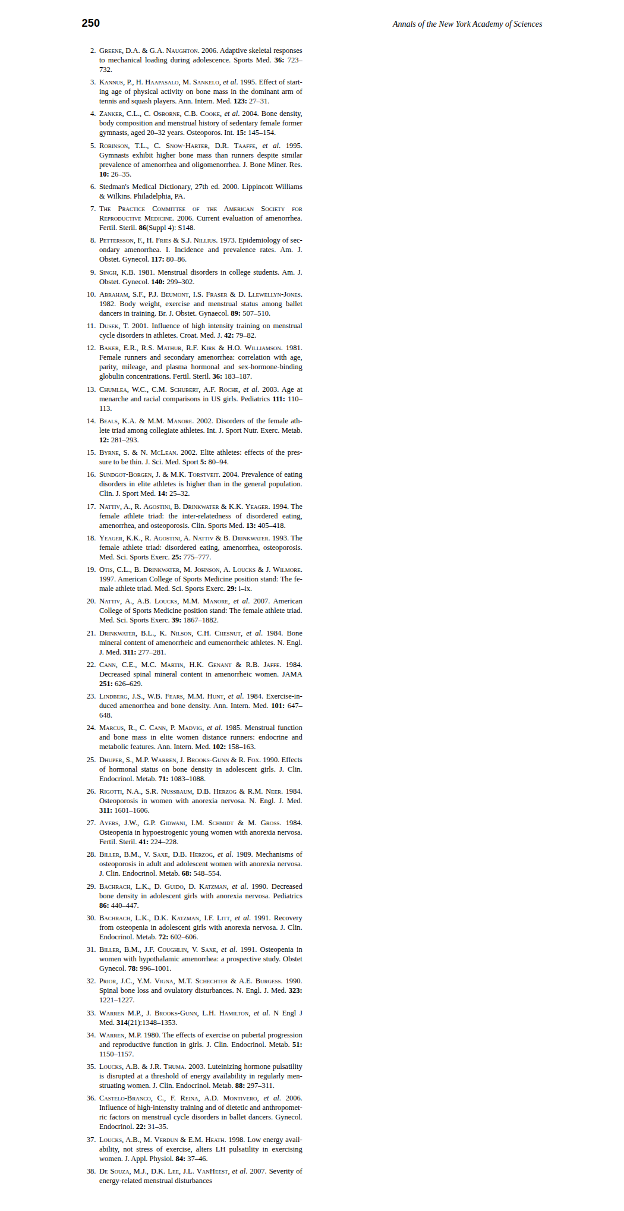250
Annals of the New York Academy of Sciences
Greene, D.A. & G.A. Naughton. 2006. Adaptive skeletal responses to mechanical loading during adolescence. Sports Med. 36: 723–732.
Kannus, P., H. Haapasalo, M. Sankelo, et al. 1995. Effect of starting age of physical activity on bone mass in the dominant arm of tennis and squash players. Ann. Intern. Med. 123: 27–31.
Zanker, C.L., C. Osborne, C.B. Cooke, et al. 2004. Bone density, body composition and menstrual history of sedentary female former gymnasts, aged 20–32 years. Osteoporos. Int. 15: 145–154.
Robinson, T.L., C. Snow-Harter, D.R. Taaffe, et al. 1995. Gymnasts exhibit higher bone mass than runners despite similar prevalence of amenorrhea and oligomenorrhea. J. Bone Miner. Res. 10: 26–35.
Stedman's Medical Dictionary, 27th ed. 2000. Lippincott Williams & Wilkins. Philadelphia, PA.
The Practice Committee of the American Society for Reproductive Medicine. 2006. Current evaluation of amenorrhea. Fertil. Steril. 86(Suppl 4): S148.
Pettersson, F., H. Fries & S.J. Nillius. 1973. Epidemiology of secondary amenorrhea. I. Incidence and prevalence rates. Am. J. Obstet. Gynecol. 117: 80–86.
Singh, K.B. 1981. Menstrual disorders in college students. Am. J. Obstet. Gynecol. 140: 299–302.
Abraham, S.F., P.J. Beumont, I.S. Fraser & D. Llewellyn-Jones. 1982. Body weight, exercise and menstrual status among ballet dancers in training. Br. J. Obstet. Gynaecol. 89: 507–510.
Dusek, T. 2001. Influence of high intensity training on menstrual cycle disorders in athletes. Croat. Med. J. 42: 79–82.
Baker, E.R., R.S. Mathur, R.F. Kirk & H.O. Williamson. 1981. Female runners and secondary amenorrhea: correlation with age, parity, mileage, and plasma hormonal and sex-hormone-binding globulin concentrations. Fertil. Steril. 36: 183–187.
Chumlea, W.C., C.M. Schubert, A.F. Roche, et al. 2003. Age at menarche and racial comparisons in US girls. Pediatrics 111: 110–113.
Beals, K.A. & M.M. Manore. 2002. Disorders of the female athlete triad among collegiate athletes. Int. J. Sport Nutr. Exerc. Metab. 12: 281–293.
Byrne, S. & N. McLean. 2002. Elite athletes: effects of the pressure to be thin. J. Sci. Med. Sport 5: 80–94.
Sundgot-Borgen, J. & M.K. Torstveit. 2004. Prevalence of eating disorders in elite athletes is higher than in the general population. Clin. J. Sport Med. 14: 25–32.
Nattiv, A., R. Agostini, B. Drinkwater & K.K. Yeager. 1994. The female athlete triad: the inter-relatedness of disordered eating, amenorrhea, and osteoporosis. Clin. Sports Med. 13: 405–418.
Yeager, K.K., R. Agostini, A. Nattiv & B. Drinkwater. 1993. The female athlete triad: disordered eating, amenorrhea, osteoporosis. Med. Sci. Sports Exerc. 25: 775–777.
Otis, C.L., B. Drinkwater, M. Johnson, A. Loucks & J. Wilmore. 1997. American College of Sports Medicine position stand: The female athlete triad. Med. Sci. Sports Exerc. 29: i–ix.
Nattiv, A., A.B. Loucks, M.M. Manore, et al. 2007. American College of Sports Medicine position stand: The female athlete triad. Med. Sci. Sports Exerc. 39: 1867–1882.
Drinkwater, B.L., K. Nilson, C.H. Chesnut, et al. 1984. Bone mineral content of amenorrheic and eumenorrheic athletes. N. Engl. J. Med. 311: 277–281.
Cann, C.E., M.C. Martin, H.K. Genant & R.B. Jaffe. 1984. Decreased spinal mineral content in amenorrheic women. JAMA 251: 626–629.
Lindberg, J.S., W.B. Fears, M.M. Hunt, et al. 1984. Exercise-induced amenorrhea and bone density. Ann. Intern. Med. 101: 647–648.
Marcus, R., C. Cann, P. Madvig, et al. 1985. Menstrual function and bone mass in elite women distance runners: endocrine and metabolic features. Ann. Intern. Med. 102: 158–163.
Dhuper, S., M.P. Warren, J. Brooks-Gunn & R. Fox. 1990. Effects of hormonal status on bone density in adolescent girls. J. Clin. Endocrinol. Metab. 71: 1083–1088.
Rigotti, N.A., S.R. Nussbaum, D.B. Herzog & R.M. Neer. 1984. Osteoporosis in women with anorexia nervosa. N. Engl. J. Med. 311: 1601–1606.
Ayers, J.W., G.P. Gidwani, I.M. Schmidt & M. Gross. 1984. Osteopenia in hypoestrogenic young women with anorexia nervosa. Fertil. Steril. 41: 224–228.
Biller, B.M., V. Saxe, D.B. Herzog, et al. 1989. Mechanisms of osteoporosis in adult and adolescent women with anorexia nervosa. J. Clin. Endocrinol. Metab. 68: 548–554.
Bachrach, L.K., D. Guido, D. Katzman, et al. 1990. Decreased bone density in adolescent girls with anorexia nervosa. Pediatrics 86: 440–447.
Bachrach, L.K., D.K. Katzman, I.F. Litt, et al. 1991. Recovery from osteopenia in adolescent girls with anorexia nervosa. J. Clin. Endocrinol. Metab. 72: 602–606.
Biller, B.M., J.F. Coughlin, V. Saxe, et al. 1991. Osteopenia in women with hypothalamic amenorrhea: a prospective study. Obstet Gynecol. 78: 996–1001.
Prior, J.C., Y.M. Vigna, M.T. Schechter & A.E. Burgess. 1990. Spinal bone loss and ovulatory disturbances. N. Engl. J. Med. 323: 1221–1227.
Warren M.P., J. Brooks-Gunn, L.H. Hamilton, et al. N Engl J Med. 314(21):1348–1353.
Warren, M.P. 1980. The effects of exercise on pubertal progression and reproductive function in girls. J. Clin. Endocrinol. Metab. 51: 1150–1157.
Loucks, A.B. & J.R. Thuma. 2003. Luteinizing hormone pulsatility is disrupted at a threshold of energy availability in regularly menstruating women. J. Clin. Endocrinol. Metab. 88: 297–311.
Castelo-Branco, C., F. Reina, A.D. Montivero, et al. 2006. Influence of high-intensity training and of dietetic and anthropometric factors on menstrual cycle disorders in ballet dancers. Gynecol. Endocrinol. 22: 31–35.
Loucks, A.B., M. Verdun & E.M. Heath. 1998. Low energy availability, not stress of exercise, alters LH pulsatility in exercising women. J. Appl. Physiol. 84: 37–46.
De Souza, M.J., D.K. Lee, J.L. VanHeest, et al. 2007. Severity of energy-related menstrual disturbances